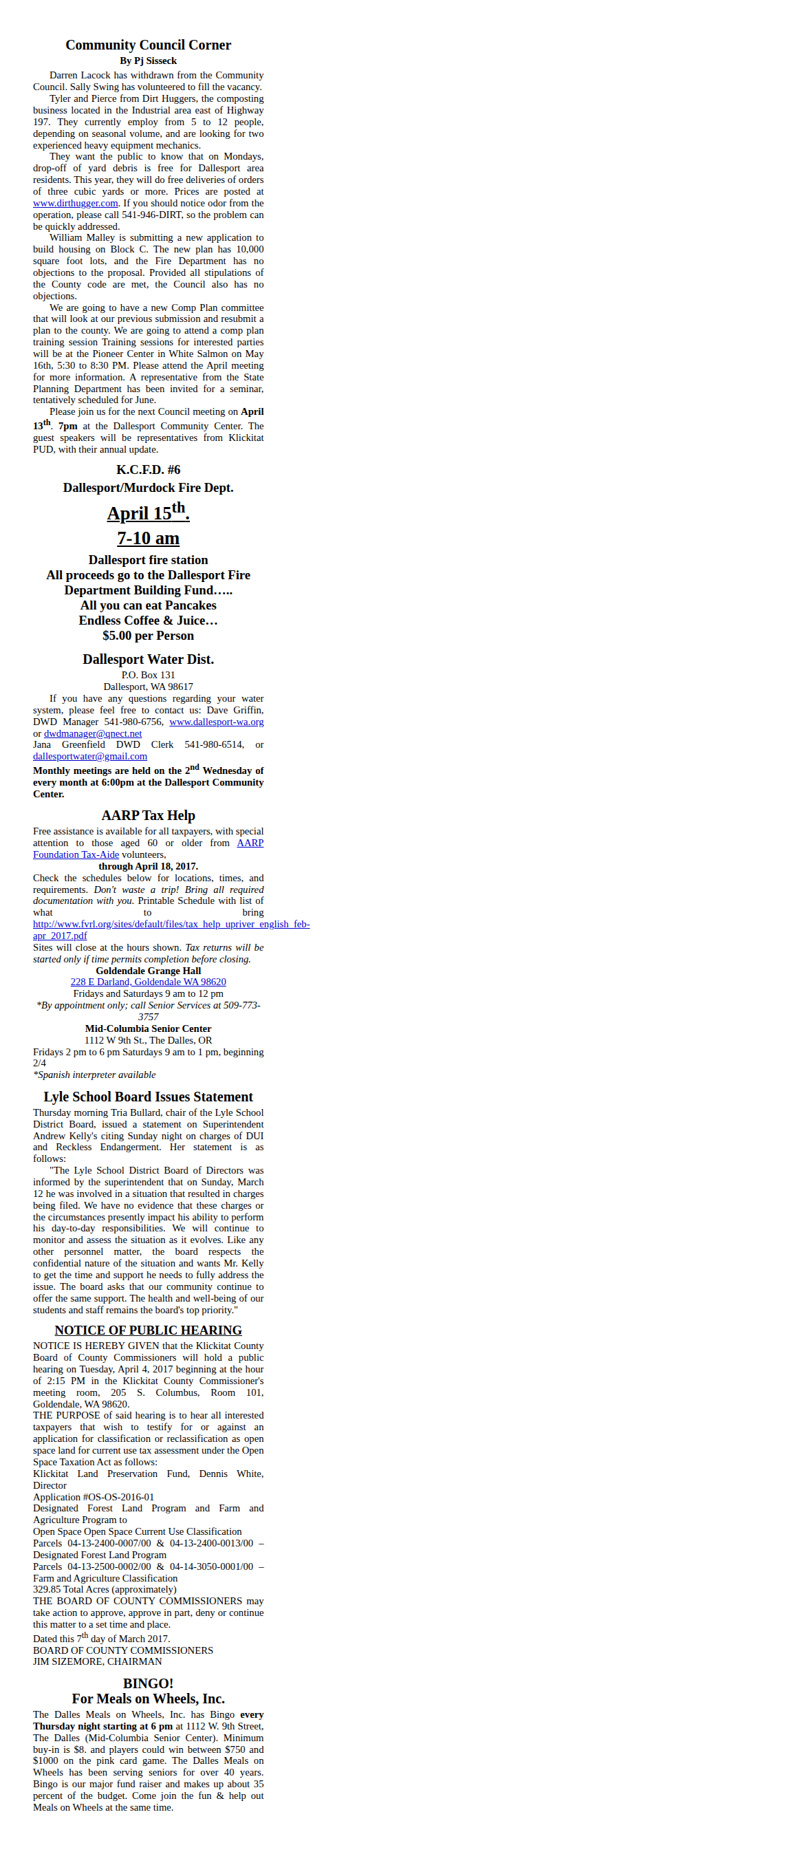Community Council Corner
By Pj Sisseck
Darren Lacock has withdrawn from the Community Council. Sally Swing has volunteered to fill the vacancy.
Tyler and Pierce from Dirt Huggers, the composting business located in the Industrial area east of Highway 197. They currently employ from 5 to 12 people, depending on seasonal volume, and are looking for two experienced heavy equipment mechanics.
They want the public to know that on Mondays, drop-off of yard debris is free for Dallesport area residents. This year, they will do free deliveries of orders of three cubic yards or more. Prices are posted at www.dirthugger.com. If you should notice odor from the operation, please call 541-946-DIRT, so the problem can be quickly addressed.
William Malley is submitting a new application to build housing on Block C. The new plan has 10,000 square foot lots, and the Fire Department has no objections to the proposal. Provided all stipulations of the County code are met, the Council also has no objections.
We are going to have a new Comp Plan committee that will look at our previous submission and resubmit a plan to the county. We are going to attend a comp plan training session Training sessions for interested parties will be at the Pioneer Center in White Salmon on May 16th, 5:30 to 8:30 PM. Please attend the April meeting for more information. A representative from the State Planning Department has been invited for a seminar, tentatively scheduled for June.
Please join us for the next Council meeting on April 13th. 7pm at the Dallesport Community Center. The guest speakers will be representatives from Klickitat PUD, with their annual update.
K.C.F.D. #6
Dallesport/Murdock Fire Dept.
April 15th.
7-10 am
Dallesport fire station
All proceeds go to the Dallesport Fire Department Building Fund…..
All you can eat Pancakes
Endless Coffee & Juice…
$5.00 per Person
Dallesport Water Dist.
P.O. Box 131
Dallesport, WA 98617
If you have any questions regarding your water system, please feel free to contact us: Dave Griffin, DWD Manager 541-980-6756, www.dallesport-wa.org or dwdmanager@qnect.net
Jana Greenfield DWD Clerk 541-980-6514, or dallesportwater@gmail.com
Monthly meetings are held on the 2nd Wednesday of every month at 6:00pm at the Dallesport Community Center.
AARP Tax Help
Free assistance is available for all taxpayers, with special attention to those aged 60 or older from AARP Foundation Tax-Aide volunteers,
through April 18, 2017.
Check the schedules below for locations, times, and requirements. Don't waste a trip! Bring all required documentation with you. Printable Schedule with list of what to bring http://www.fvrl.org/sites/default/files/tax_help_upriver_english_feb-apr_2017.pdf
Sites will close at the hours shown. Tax returns will be started only if time permits completion before closing.
Goldendale Grange Hall
228 E Darland, Goldendale WA 98620
Fridays and Saturdays 9 am to 12 pm
*By appointment only; call Senior Services at 509-773-3757
Mid-Columbia Senior Center
1112 W 9th St., The Dalles, OR
Fridays 2 pm to 6 pm Saturdays 9 am to 1 pm, beginning 2/4
*Spanish interpreter available
Lyle School Board Issues Statement
Thursday morning Tria Bullard, chair of the Lyle School District Board, issued a statement on Superintendent Andrew Kelly's citing Sunday night on charges of DUI and Reckless Endangerment. Her statement is as follows:
"The Lyle School District Board of Directors was informed by the superintendent that on Sunday, March 12 he was involved in a situation that resulted in charges being filed. We have no evidence that these charges or the circumstances presently impact his ability to perform his day-to-day responsibilities. We will continue to monitor and assess the situation as it evolves. Like any other personnel matter, the board respects the confidential nature of the situation and wants Mr. Kelly to get the time and support he needs to fully address the issue. The board asks that our community continue to offer the same support. The health and well-being of our students and staff remains the board's top priority."
NOTICE OF PUBLIC HEARING
NOTICE IS HEREBY GIVEN that the Klickitat County Board of County Commissioners will hold a public hearing on Tuesday, April 4, 2017 beginning at the hour of 2:15 PM in the Klickitat County Commissioner's meeting room, 205 S. Columbus, Room 101, Goldendale, WA 98620.
THE PURPOSE of said hearing is to hear all interested taxpayers that wish to testify for or against an application for classification or reclassification as open space land for current use tax assessment under the Open Space Taxation Act as follows:
Klickitat Land Preservation Fund, Dennis White, Director
Application #OS-OS-2016-01
Designated Forest Land Program and Farm and Agriculture Program to
Open Space Open Space Current Use Classification
Parcels 04-13-2400-0007/00 & 04-13-2400-0013/00 – Designated Forest Land Program
Parcels 04-13-2500-0002/00 & 04-14-3050-0001/00 – Farm and Agriculture Classification
329.85 Total Acres (approximately)
THE BOARD OF COUNTY COMMISSIONERS may take action to approve, approve in part, deny or continue this matter to a set time and place.
Dated this 7th day of March 2017.
BOARD OF COUNTY COMMISSIONERS
JIM SIZEMORE, CHAIRMAN
BINGO!
For Meals on Wheels, Inc.
The Dalles Meals on Wheels, Inc. has Bingo every Thursday night starting at 6 pm at 1112 W. 9th Street, The Dalles (Mid-Columbia Senior Center). Minimum buy-in is $8. and players could win between $750 and $1000 on the pink card game. The Dalles Meals on Wheels has been serving seniors for over 40 years. Bingo is our major fund raiser and makes up about 35 percent of the budget. Come join the fun & help out Meals on Wheels at the same time.